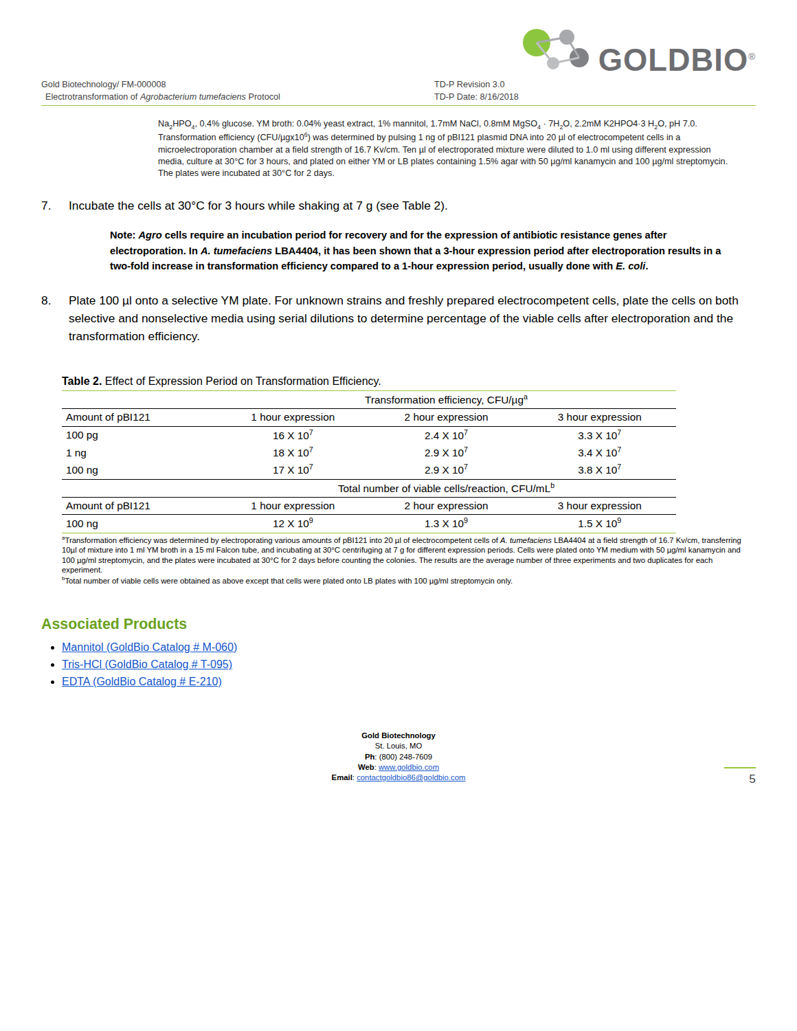GOLDBIO®
Gold Biotechnology/ FM-000008
Electrotransformation of Agrobacterium tumefaciens Protocol
TD-P Revision 3.0
TD-P Date: 8/16/2018
Na2HPO4, 0.4% glucose. YM broth: 0.04% yeast extract, 1% mannitol, 1.7mM NaCl, 0.8mM MgSO4 · 7H2O, 2.2mM K2HPO4·3 H2O, pH 7.0.
Transformation efficiency (CFU/µgx106) was determined by pulsing 1 ng of pBI121 plasmid DNA into 20 µl of electrocompetent cells in a microelectroporation chamber at a field strength of 16.7 Kv/cm. Ten µl of electroporated mixture were diluted to 1.0 ml using different expression media, culture at 30°C for 3 hours, and plated on either YM or LB plates containing 1.5% agar with 50 µg/ml kanamycin and 100 µg/ml streptomycin. The plates were incubated at 30°C for 2 days.
7. Incubate the cells at 30°C for 3 hours while shaking at 7 g (see Table 2).
Note: Agro cells require an incubation period for recovery and for the expression of antibiotic resistance genes after electroporation. In A. tumefaciens LBA4404, it has been shown that a 3-hour expression period after electroporation results in a two-fold increase in transformation efficiency compared to a 1-hour expression period, usually done with E. coli.
8. Plate 100 µl onto a selective YM plate. For unknown strains and freshly prepared electrocompetent cells, plate the cells on both selective and nonselective media using serial dilutions to determine percentage of the viable cells after electroporation and the transformation efficiency.
Table 2. Effect of Expression Period on Transformation Efficiency.
| | Transformation efficiency, CFU/µg a |
| Amount of pBI121 | 1 hour expression | 2 hour expression | 3 hour expression |
| 100 pg | 16 X 10 7 | 2.4 X 10 7 | 3.3 X 10 7 |
| 1 ng | 18 X 10 7 | 2.9 X 10 7 | 3.4 X 10 7 |
| 100 ng | 17 X 10 7 | 2.9 X 10 7 | 3.8 X 10 7 |
| | Total number of viable cells/reaction, CFU/mL b |
| Amount of pBI121 | 1 hour expression | 2 hour expression | 3 hour expression |
| 100 ng | 12 X 10 9 | 1.3 X 10 9 | 1.5 X 10 9 |
aTransformation efficiency was determined by electroporating various amounts of pBI121 into 20 µl of electrocompetent cells of A. tumefaciens LBA4404 at a field strength of 16.7 Kv/cm, transferring 10µl of mixture into 1 ml YM broth in a 15 ml Falcon tube, and incubating at 30°C centrifuging at 7 g for different expression periods. Cells were plated onto YM medium with 50 µg/ml kanamycin and 100 µg/ml streptomycin, and the plates were incubated at 30°C for 2 days before counting the colonies. The results are the average number of three experiments and two duplicates for each experiment.
bTotal number of viable cells were obtained as above except that cells were plated onto LB plates with 100 µg/ml streptomycin only.
Associated Products
Mannitol (GoldBio Catalog # M-060)
Tris-HCl (GoldBio Catalog # T-095)
EDTA (GoldBio Catalog # E-210)
Gold Biotechnology
St. Louis, MO
Ph: (800) 248-7609
Web: www.goldbio.com
Email: contactgoldbio86@goldbio.com
5